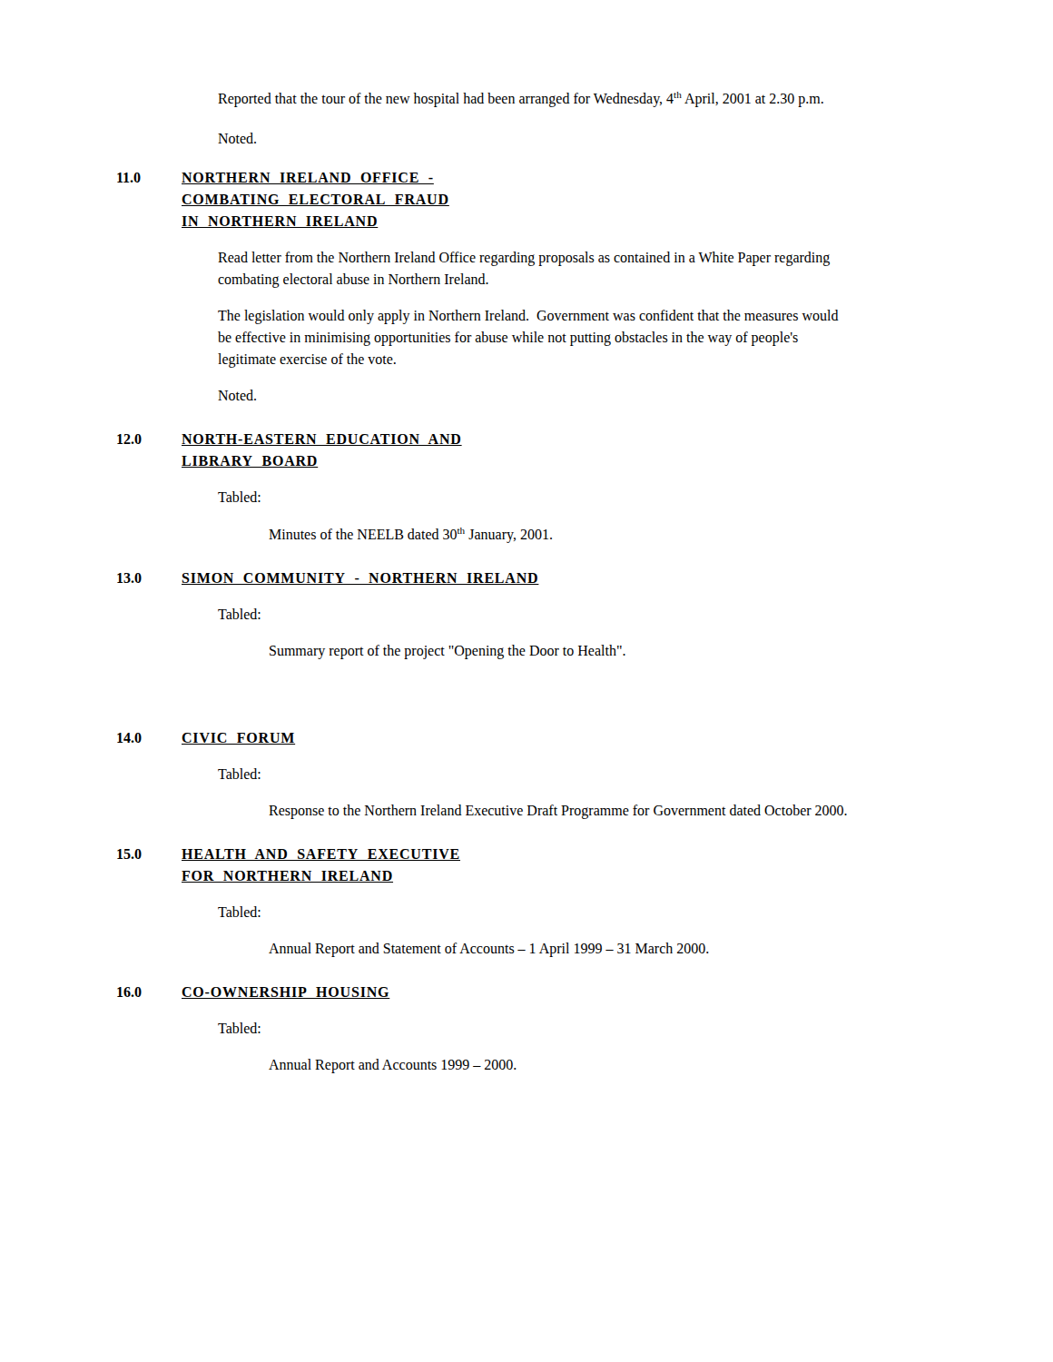Reported that the tour of the new hospital had been arranged for Wednesday, 4th April, 2001 at 2.30 p.m.
Noted.
11.0
Northern Ireland Office - Combating Electoral Fraud in Northern Ireland
Read letter from the Northern Ireland Office regarding proposals as contained in a White Paper regarding combating electoral abuse in Northern Ireland.
The legislation would only apply in Northern Ireland. Government was confident that the measures would be effective in minimising opportunities for abuse while not putting obstacles in the way of people's legitimate exercise of the vote.
Noted.
12.0
North-Eastern Education and Library Board
Tabled:
Minutes of the NEELB dated 30th January, 2001.
13.0
Simon Community - Northern Ireland
Tabled:
Summary report of the project "Opening the Door to Health".
14.0
Civic Forum
Tabled:
Response to the Northern Ireland Executive Draft Programme for Government dated October 2000.
15.0
Health and Safety Executive for Northern Ireland
Tabled:
Annual Report and Statement of Accounts – 1 April 1999 – 31 March 2000.
16.0
Co-Ownership Housing
Tabled:
Annual Report and Accounts 1999 – 2000.